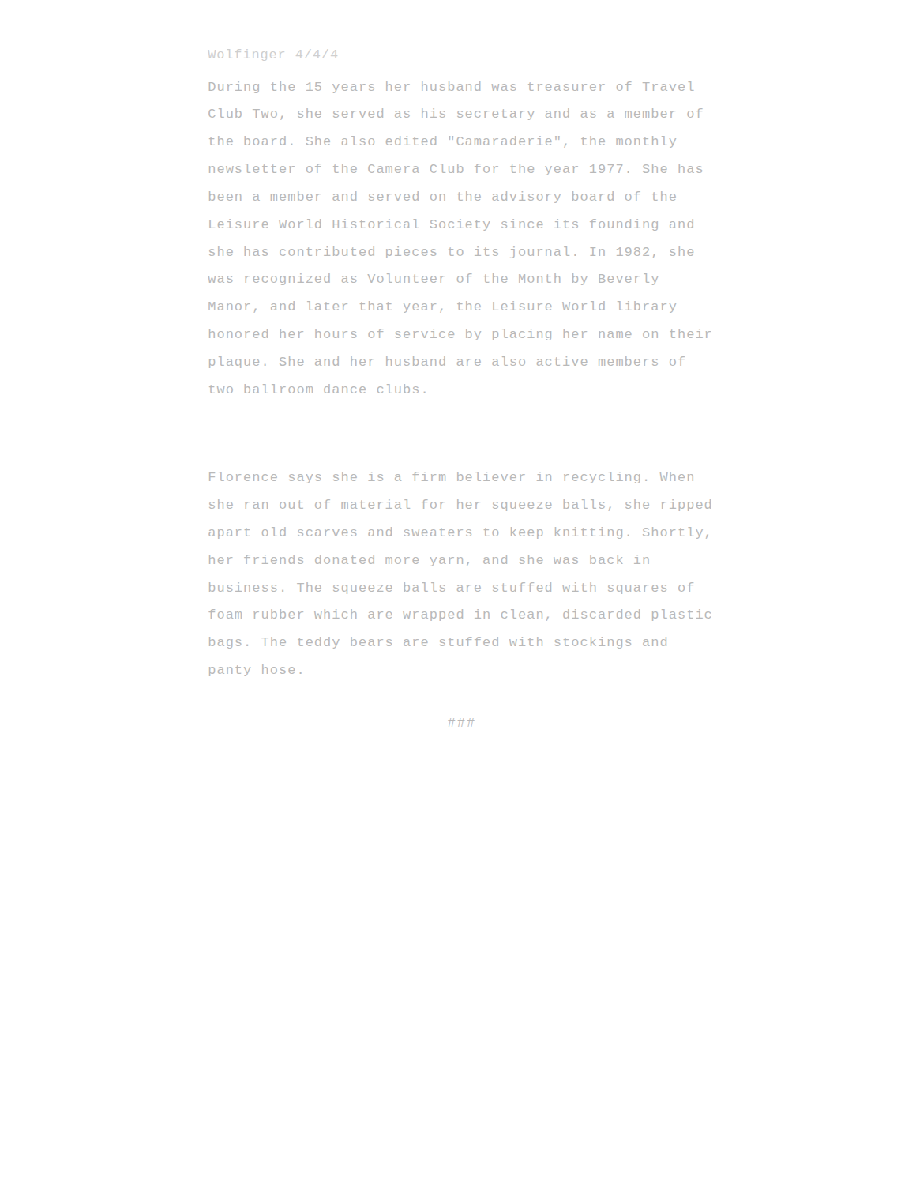Wolfinger 4/4/4
During the 15 years her husband was treasurer of Travel Club Two, she served as his secretary and as a member of the board. She also edited "Camaraderie", the monthly newsletter of the Camera Club for the year 1977. She has been a member and served on the advisory board of the Leisure World Historical Society since its founding and she has contributed pieces to its journal. In 1982, she was recognized as Volunteer of the Month by Beverly Manor, and later that year, the Leisure World library honored her hours of service by placing her name on their plaque. She and her husband are also active members of two ballroom dance clubs.
Florence says she is a firm believer in recycling. When she ran out of material for her squeeze balls, she ripped apart old scarves and sweaters to keep knitting. Shortly, her friends donated more yarn, and she was back in business. The squeeze balls are stuffed with squares of foam rubber which are wrapped in clean, discarded plastic bags. The teddy bears are stuffed with stockings and panty hose.
###